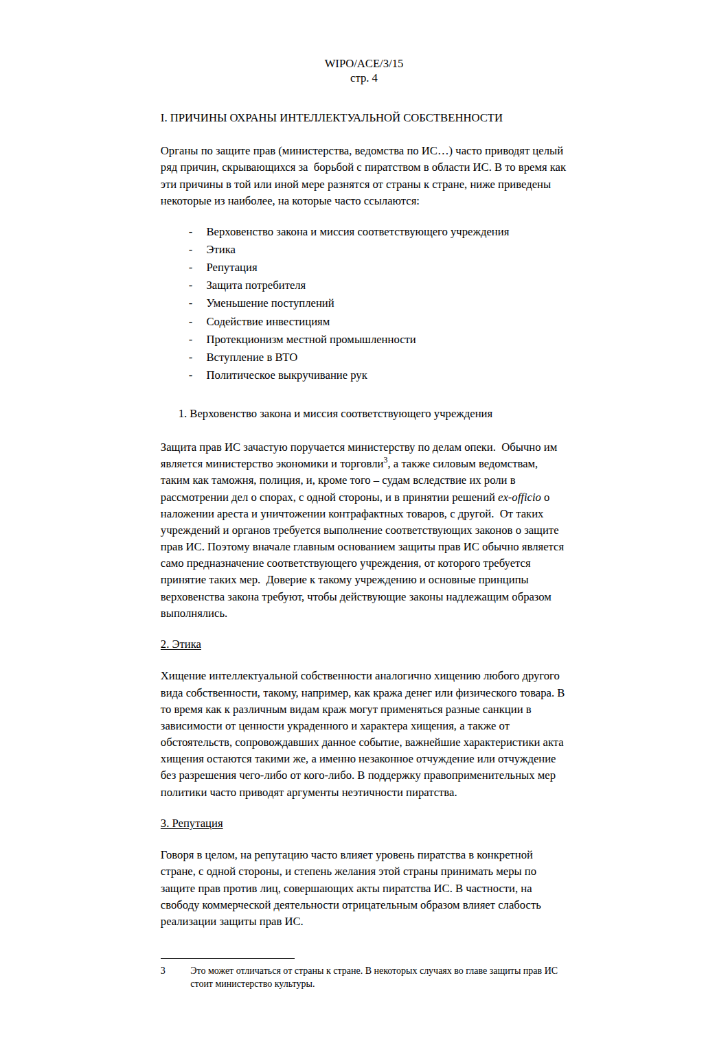WIPO/ACE/3/15 стр. 4
I. ПРИЧИНЫ ОХРАНЫ ИНТЕЛЛЕКТУАЛЬНОЙ СОБСТВЕННОСТИ
Органы по защите прав (министерства, ведомства по ИС…) часто приводят целый ряд причин, скрывающихся за борьбой с пиратством в области ИС. В то время как эти причины в той или иной мере разнятся от страны к стране, ниже приведены некоторые из наиболее, на которые часто ссылаются:
Верховенство закона и миссия соответствующего учреждения
Этика
Репутация
Защита потребителя
Уменьшение поступлений
Содействие инвестициям
Протекционизм местной промышленности
Вступление в ВТО
Политическое выкручивание рук
1. Верховенство закона и миссия соответствующего учреждения
Защита прав ИС зачастую поручается министерству по делам опеки. Обычно им является министерство экономики и торговли3, а также силовым ведомствам, таким как таможня, полиция, и, кроме того – судам вследствие их роли в рассмотрении дел о спорах, с одной стороны, и в принятии решений ex-officio о наложении ареста и уничтожении контрафактных товаров, с другой. От таких учреждений и органов требуется выполнение соответствующих законов о защите прав ИС. Поэтому вначале главным основанием защиты прав ИС обычно является само предназначение соответствующего учреждения, от которого требуется принятие таких мер. Доверие к такому учреждению и основные принципы верховенства закона требуют, чтобы действующие законы надлежащим образом выполнялись.
2. Этика
Хищение интеллектуальной собственности аналогично хищению любого другого вида собственности, такому, например, как кража денег или физического товара. В то время как к различным видам краж могут применяться разные санкции в зависимости от ценности украденного и характера хищения, а также от обстоятельств, сопровождавших данное событие, важнейшие характеристики акта хищения остаются такими же, а именно незаконное отчуждение или отчуждение без разрешения чего-либо от кого-либо. В поддержку правоприменительных мер политики часто приводят аргументы неэтичности пиратства.
3. Репутация
Говоря в целом, на репутацию часто влияет уровень пиратства в конкретной стране, с одной стороны, и степень желания этой страны принимать меры по защите прав против лиц, совершающих акты пиратства ИС. В частности, на свободу коммерческой деятельности отрицательным образом влияет слабость реализации защиты прав ИС.
3 Это может отличаться от страны к стране. В некоторых случаях во главе защиты прав ИС стоит министерство культуры.